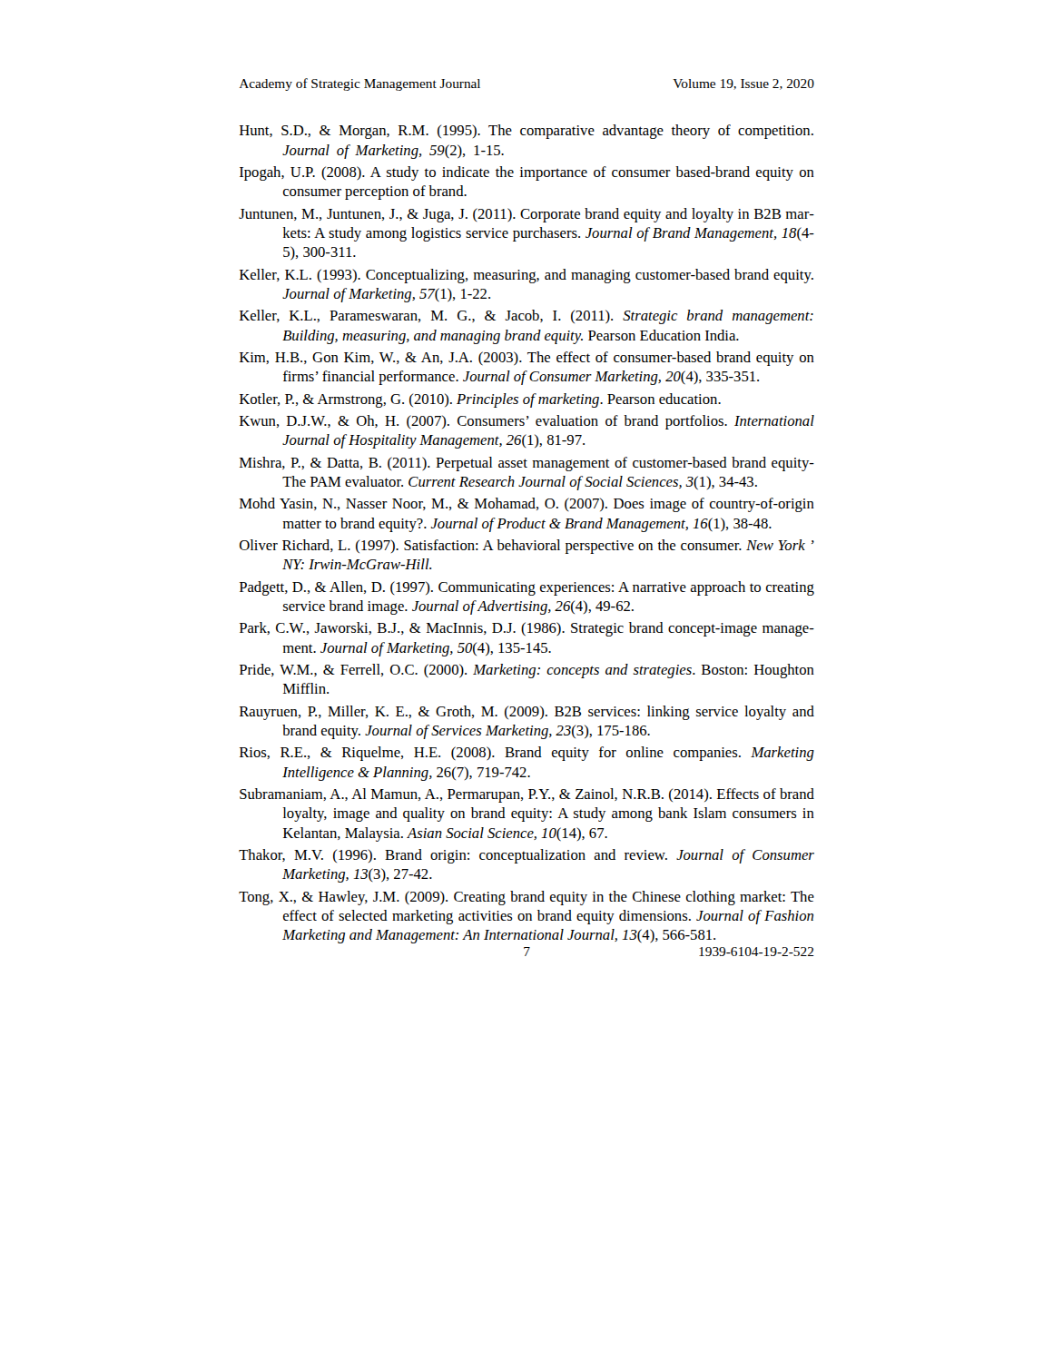Academy of Strategic Management Journal
Volume 19, Issue 2, 2020
Hunt, S.D., & Morgan, R.M. (1995). The comparative advantage theory of competition. Journal of Marketing, 59(2), 1-15.
Ipogah, U.P. (2008). A study to indicate the importance of consumer based-brand equity on consumer perception of brand.
Juntunen, M., Juntunen, J., & Juga, J. (2011). Corporate brand equity and loyalty in B2B markets: A study among logistics service purchasers. Journal of Brand Management, 18(4-5), 300-311.
Keller, K.L. (1993). Conceptualizing, measuring, and managing customer-based brand equity. Journal of Marketing, 57(1), 1-22.
Keller, K.L., Parameswaran, M. G., & Jacob, I. (2011). Strategic brand management: Building, measuring, and managing brand equity. Pearson Education India.
Kim, H.B., Gon Kim, W., & An, J.A. (2003). The effect of consumer-based brand equity on firms’ financial performance. Journal of Consumer Marketing, 20(4), 335-351.
Kotler, P., & Armstrong, G. (2010). Principles of marketing. Pearson education.
Kwun, D.J.W., & Oh, H. (2007). Consumers’ evaluation of brand portfolios. International Journal of Hospitality Management, 26(1), 81-97.
Mishra, P., & Datta, B. (2011). Perpetual asset management of customer-based brand equity-The PAM evaluator. Current Research Journal of Social Sciences, 3(1), 34-43.
Mohd Yasin, N., Nasser Noor, M., & Mohamad, O. (2007). Does image of country-of-origin matter to brand equity?. Journal of Product & Brand Management, 16(1), 38-48.
Oliver Richard, L. (1997). Satisfaction: A behavioral perspective on the consumer. New York ’ NY: Irwin-McGraw-Hill.
Padgett, D., & Allen, D. (1997). Communicating experiences: A narrative approach to creating service brand image. Journal of Advertising, 26(4), 49-62.
Park, C.W., Jaworski, B.J., & MacInnis, D.J. (1986). Strategic brand concept-image management. Journal of Marketing, 50(4), 135-145.
Pride, W.M., & Ferrell, O.C. (2000). Marketing: concepts and strategies. Boston: Houghton Mifflin.
Rauyruen, P., Miller, K. E., & Groth, M. (2009). B2B services: linking service loyalty and brand equity. Journal of Services Marketing, 23(3), 175-186.
Rios, R.E., & Riquelme, H.E. (2008). Brand equity for online companies. Marketing Intelligence & Planning, 26(7), 719-742.
Subramaniam, A., Al Mamun, A., Permarupan, P.Y., & Zainol, N.R.B. (2014). Effects of brand loyalty, image and quality on brand equity: A study among bank Islam consumers in Kelantan, Malaysia. Asian Social Science, 10(14), 67.
Thakor, M.V. (1996). Brand origin: conceptualization and review. Journal of Consumer Marketing, 13(3), 27-42.
Tong, X., & Hawley, J.M. (2009). Creating brand equity in the Chinese clothing market: The effect of selected marketing activities on brand equity dimensions. Journal of Fashion Marketing and Management: An International Journal, 13(4), 566-581.
7
1939-6104-19-2-522